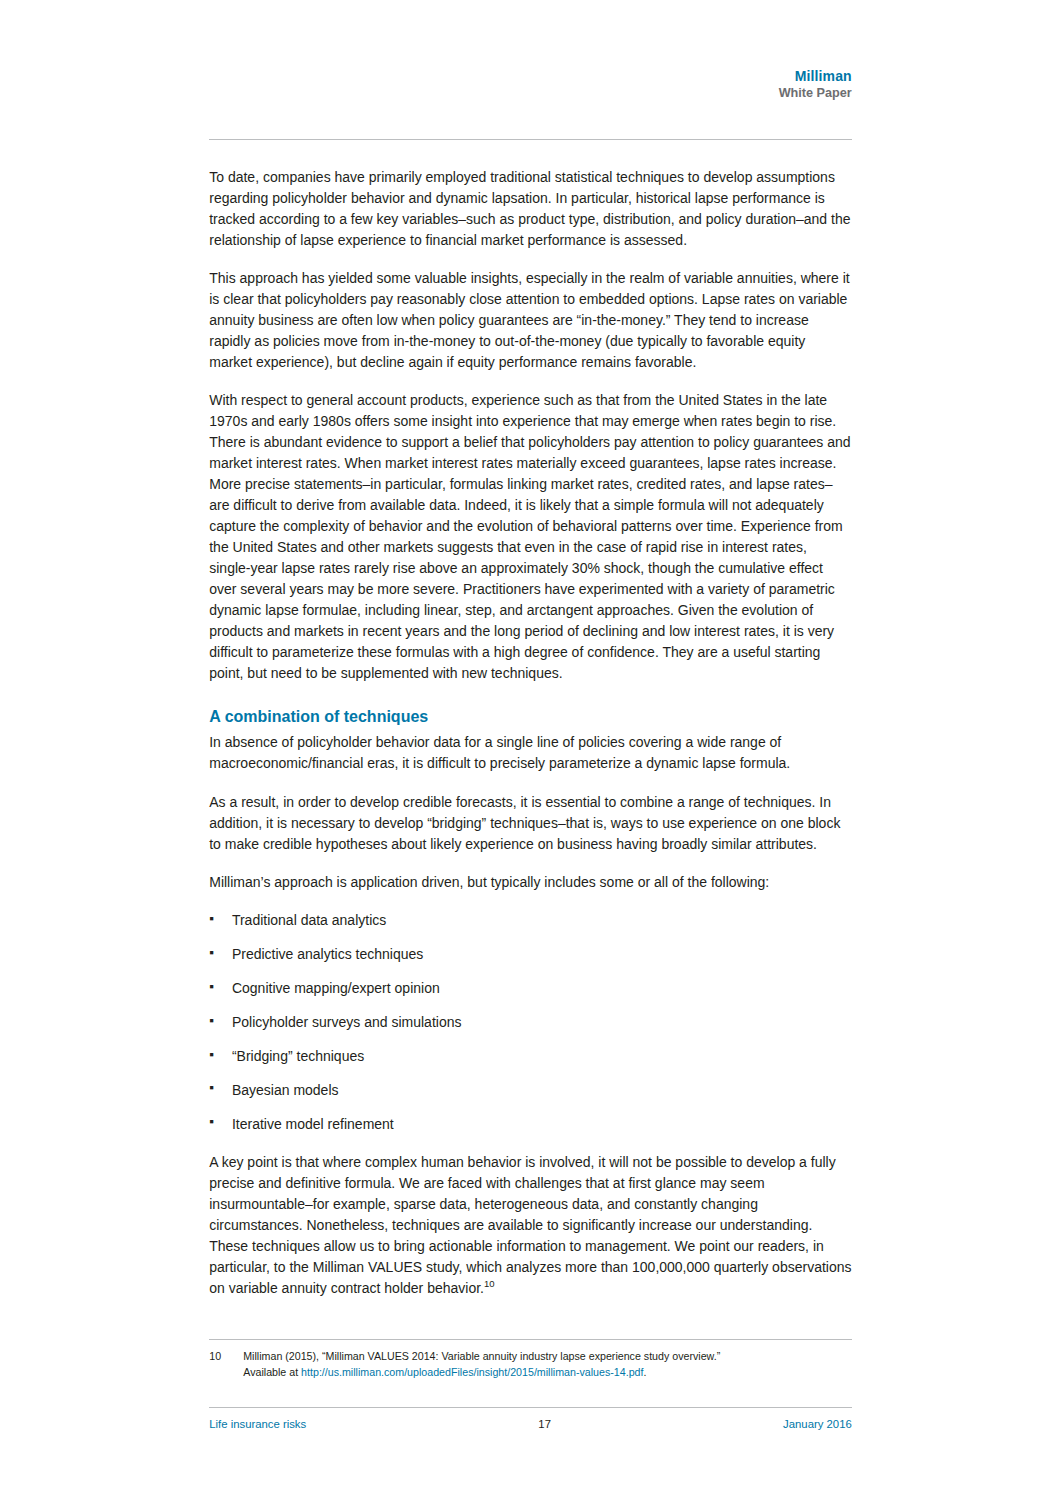Milliman
White Paper
To date, companies have primarily employed traditional statistical techniques to develop assumptions regarding policyholder behavior and dynamic lapsation. In particular, historical lapse performance is tracked according to a few key variables–such as product type, distribution, and policy duration–and the relationship of lapse experience to financial market performance is assessed.
This approach has yielded some valuable insights, especially in the realm of variable annuities, where it is clear that policyholders pay reasonably close attention to embedded options. Lapse rates on variable annuity business are often low when policy guarantees are “in-the-money.” They tend to increase rapidly as policies move from in-the-money to out-of-the-money (due typically to favorable equity market experience), but decline again if equity performance remains favorable.
With respect to general account products, experience such as that from the United States in the late 1970s and early 1980s offers some insight into experience that may emerge when rates begin to rise. There is abundant evidence to support a belief that policyholders pay attention to policy guarantees and market interest rates. When market interest rates materially exceed guarantees, lapse rates increase. More precise statements–in particular, formulas linking market rates, credited rates, and lapse rates–are difficult to derive from available data. Indeed, it is likely that a simple formula will not adequately capture the complexity of behavior and the evolution of behavioral patterns over time. Experience from the United States and other markets suggests that even in the case of rapid rise in interest rates, single-year lapse rates rarely rise above an approximately 30% shock, though the cumulative effect over several years may be more severe. Practitioners have experimented with a variety of parametric dynamic lapse formulae, including linear, step, and arctangent approaches. Given the evolution of products and markets in recent years and the long period of declining and low interest rates, it is very difficult to parameterize these formulas with a high degree of confidence. They are a useful starting point, but need to be supplemented with new techniques.
A combination of techniques
In absence of policyholder behavior data for a single line of policies covering a wide range of macroeconomic/financial eras, it is difficult to precisely parameterize a dynamic lapse formula.
As a result, in order to develop credible forecasts, it is essential to combine a range of techniques. In addition, it is necessary to develop “bridging” techniques–that is, ways to use experience on one block to make credible hypotheses about likely experience on business having broadly similar attributes.
Milliman’s approach is application driven, but typically includes some or all of the following:
Traditional data analytics
Predictive analytics techniques
Cognitive mapping/expert opinion
Policyholder surveys and simulations
“Bridging” techniques
Bayesian models
Iterative model refinement
A key point is that where complex human behavior is involved, it will not be possible to develop a fully precise and definitive formula. We are faced with challenges that at first glance may seem insurmountable–for example, sparse data, heterogeneous data, and constantly changing circumstances. Nonetheless, techniques are available to significantly increase our understanding. These techniques allow us to bring actionable information to management. We point our readers, in particular, to the Milliman VALUES study, which analyzes more than 100,000,000 quarterly observations on variable annuity contract holder behavior.10
10 Milliman (2015), “Milliman VALUES 2014: Variable annuity industry lapse experience study overview.”
Available at http://us.milliman.com/uploadedFiles/insight/2015/milliman-values-14.pdf.
Life insurance risks
17
January 2016